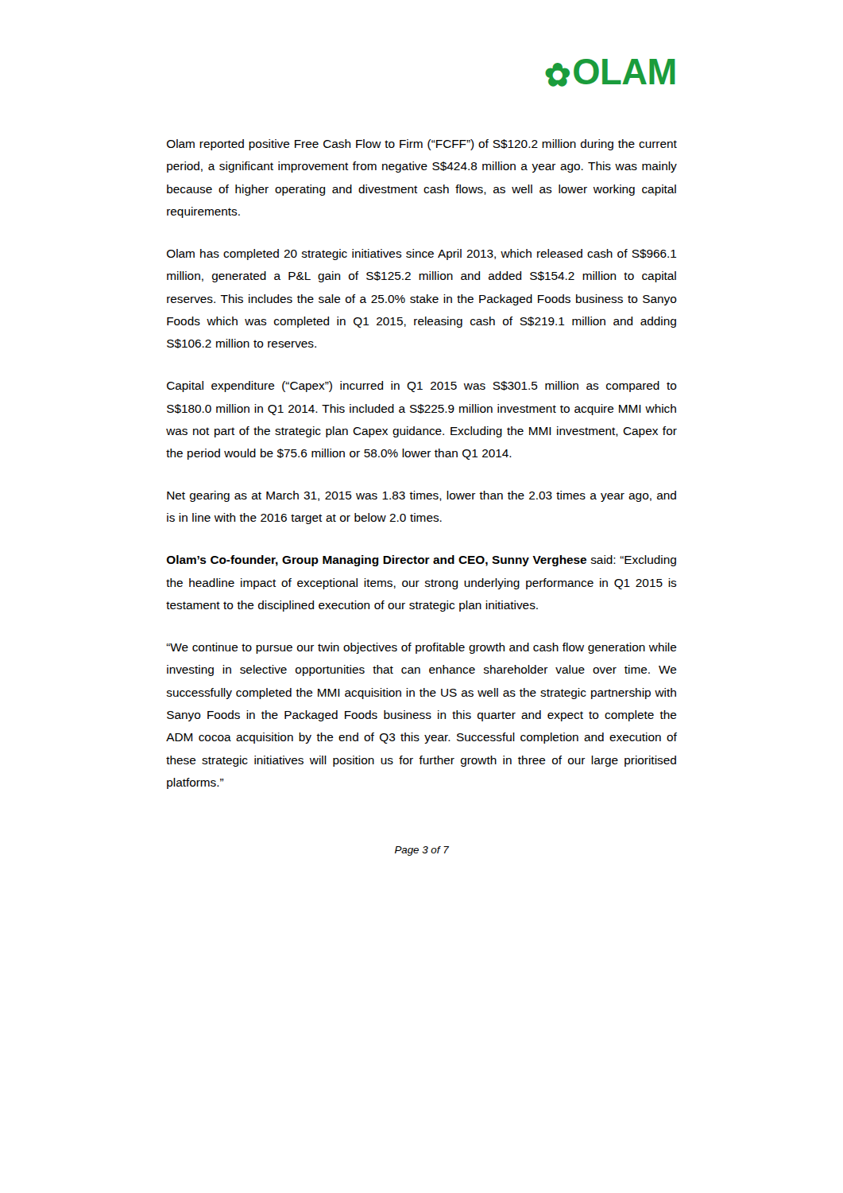✿OLAM
Olam reported positive Free Cash Flow to Firm (“FCFF”) of S$120.2 million during the current period, a significant improvement from negative S$424.8 million a year ago. This was mainly because of higher operating and divestment cash flows, as well as lower working capital requirements.
Olam has completed 20 strategic initiatives since April 2013, which released cash of S$966.1 million, generated a P&L gain of S$125.2 million and added S$154.2 million to capital reserves. This includes the sale of a 25.0% stake in the Packaged Foods business to Sanyo Foods which was completed in Q1 2015, releasing cash of S$219.1 million and adding S$106.2 million to reserves.
Capital expenditure (“Capex”) incurred in Q1 2015 was S$301.5 million as compared to S$180.0 million in Q1 2014. This included a S$225.9 million investment to acquire MMI which was not part of the strategic plan Capex guidance. Excluding the MMI investment, Capex for the period would be $75.6 million or 58.0% lower than Q1 2014.
Net gearing as at March 31, 2015 was 1.83 times, lower than the 2.03 times a year ago, and is in line with the 2016 target at or below 2.0 times.
Olam’s Co-founder, Group Managing Director and CEO, Sunny Verghese said: “Excluding the headline impact of exceptional items, our strong underlying performance in Q1 2015 is testament to the disciplined execution of our strategic plan initiatives.
“We continue to pursue our twin objectives of profitable growth and cash flow generation while investing in selective opportunities that can enhance shareholder value over time. We successfully completed the MMI acquisition in the US as well as the strategic partnership with Sanyo Foods in the Packaged Foods business in this quarter and expect to complete the ADM cocoa acquisition by the end of Q3 this year. Successful completion and execution of these strategic initiatives will position us for further growth in three of our large prioritised platforms.”
Page 3 of 7